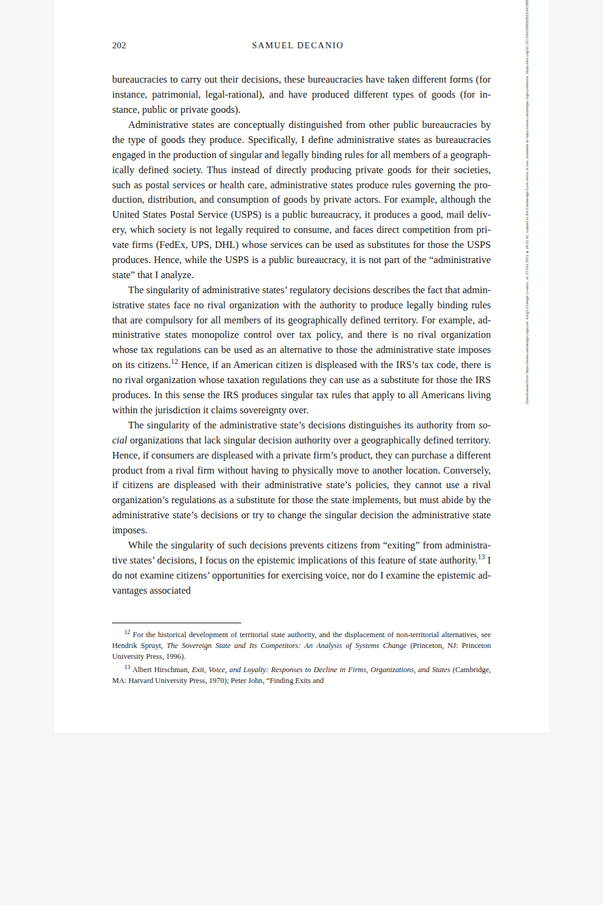Downloaded from https://www.cambridge.org/core. King's College London, on 27 Oct 2021 at 18:22:41, subject to the Cambridge Core terms of use, available at https://www.cambridge.org/core/terms. https://doi.org/10.1017/S0265052521000285
202
Samuel DeCanio
bureaucracies to carry out their decisions, these bureaucracies have taken different forms (for instance, patrimonial, legal-rational), and have produced different types of goods (for instance, public or private goods).
Administrative states are conceptually distinguished from other public bureaucracies by the type of goods they produce. Specifically, I define administrative states as bureaucracies engaged in the production of singular and legally binding rules for all members of a geographically defined society. Thus instead of directly producing private goods for their societies, such as postal services or health care, administrative states produce rules governing the production, distribution, and consumption of goods by private actors. For example, although the United States Postal Service (USPS) is a public bureaucracy, it produces a good, mail delivery, which society is not legally required to consume, and faces direct competition from private firms (FedEx, UPS, DHL) whose services can be used as substitutes for those the USPS produces. Hence, while the USPS is a public bureaucracy, it is not part of the “administrative state” that I analyze.
The singularity of administrative states’ regulatory decisions describes the fact that administrative states face no rival organization with the authority to produce legally binding rules that are compulsory for all members of its geographically defined territory. For example, administrative states monopolize control over tax policy, and there is no rival organization whose tax regulations can be used as an alternative to those the administrative state imposes on its citizens.12 Hence, if an American citizen is displeased with the IRS’s tax code, there is no rival organization whose taxation regulations they can use as a substitute for those the IRS produces. In this sense the IRS produces singular tax rules that apply to all Americans living within the jurisdiction it claims sovereignty over.
The singularity of the administrative state’s decisions distinguishes its authority from social organizations that lack singular decision authority over a geographically defined territory. Hence, if consumers are displeased with a private firm’s product, they can purchase a different product from a rival firm without having to physically move to another location. Conversely, if citizens are displeased with their administrative state’s policies, they cannot use a rival organization’s regulations as a substitute for those the state implements, but must abide by the administrative state’s decisions or try to change the singular decision the administrative state imposes.
While the singularity of such decisions prevents citizens from “exiting” from administrative states’ decisions, I focus on the epistemic implications of this feature of state authority.13 I do not examine citizens’ opportunities for exercising voice, nor do I examine the epistemic advantages associated
12 For the historical development of territorial state authority, and the displacement of non-territorial alternatives, see Hendrik Spruyt, The Sovereign State and Its Competitors: An Analysis of Systems Change (Princeton, NJ: Princeton University Press, 1996).
13 Albert Hirschman, Exit, Voice, and Loyalty: Responses to Decline in Firms, Organizations, and States (Cambridge, MA: Harvard University Press, 1970); Peter John, “Finding Exits and